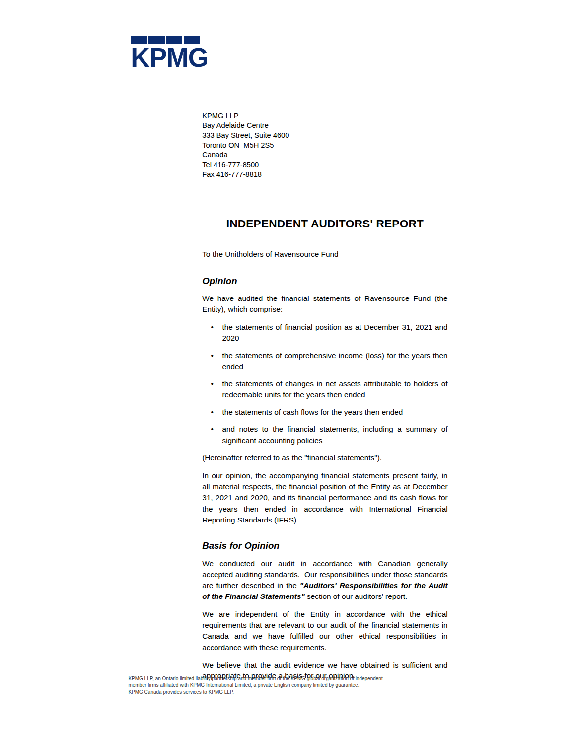KPMG
KPMG LLP
Bay Adelaide Centre
333 Bay Street, Suite 4600
Toronto ON M5H 2S5
Canada
Tel 416-777-8500
Fax 416-777-8818
INDEPENDENT AUDITORS' REPORT
To the Unitholders of Ravensource Fund
Opinion
We have audited the financial statements of Ravensource Fund (the Entity), which comprise:
the statements of financial position as at December 31, 2021 and 2020
the statements of comprehensive income (loss) for the years then ended
the statements of changes in net assets attributable to holders of redeemable units for the years then ended
the statements of cash flows for the years then ended
and notes to the financial statements, including a summary of significant accounting policies
(Hereinafter referred to as the "financial statements").
In our opinion, the accompanying financial statements present fairly, in all material respects, the financial position of the Entity as at December 31, 2021 and 2020, and its financial performance and its cash flows for the years then ended in accordance with International Financial Reporting Standards (IFRS).
Basis for Opinion
We conducted our audit in accordance with Canadian generally accepted auditing standards. Our responsibilities under those standards are further described in the "Auditors' Responsibilities for the Audit of the Financial Statements" section of our auditors' report.
We are independent of the Entity in accordance with the ethical requirements that are relevant to our audit of the financial statements in Canada and we have fulfilled our other ethical responsibilities in accordance with these requirements.
We believe that the audit evidence we have obtained is sufficient and appropriate to provide a basis for our opinion.
KPMG LLP, an Ontario limited liability partnership and member firm of the KPMG global organization of independent
member firms affiliated with KPMG International Limited, a private English company limited by guarantee.
KPMG Canada provides services to KPMG LLP.